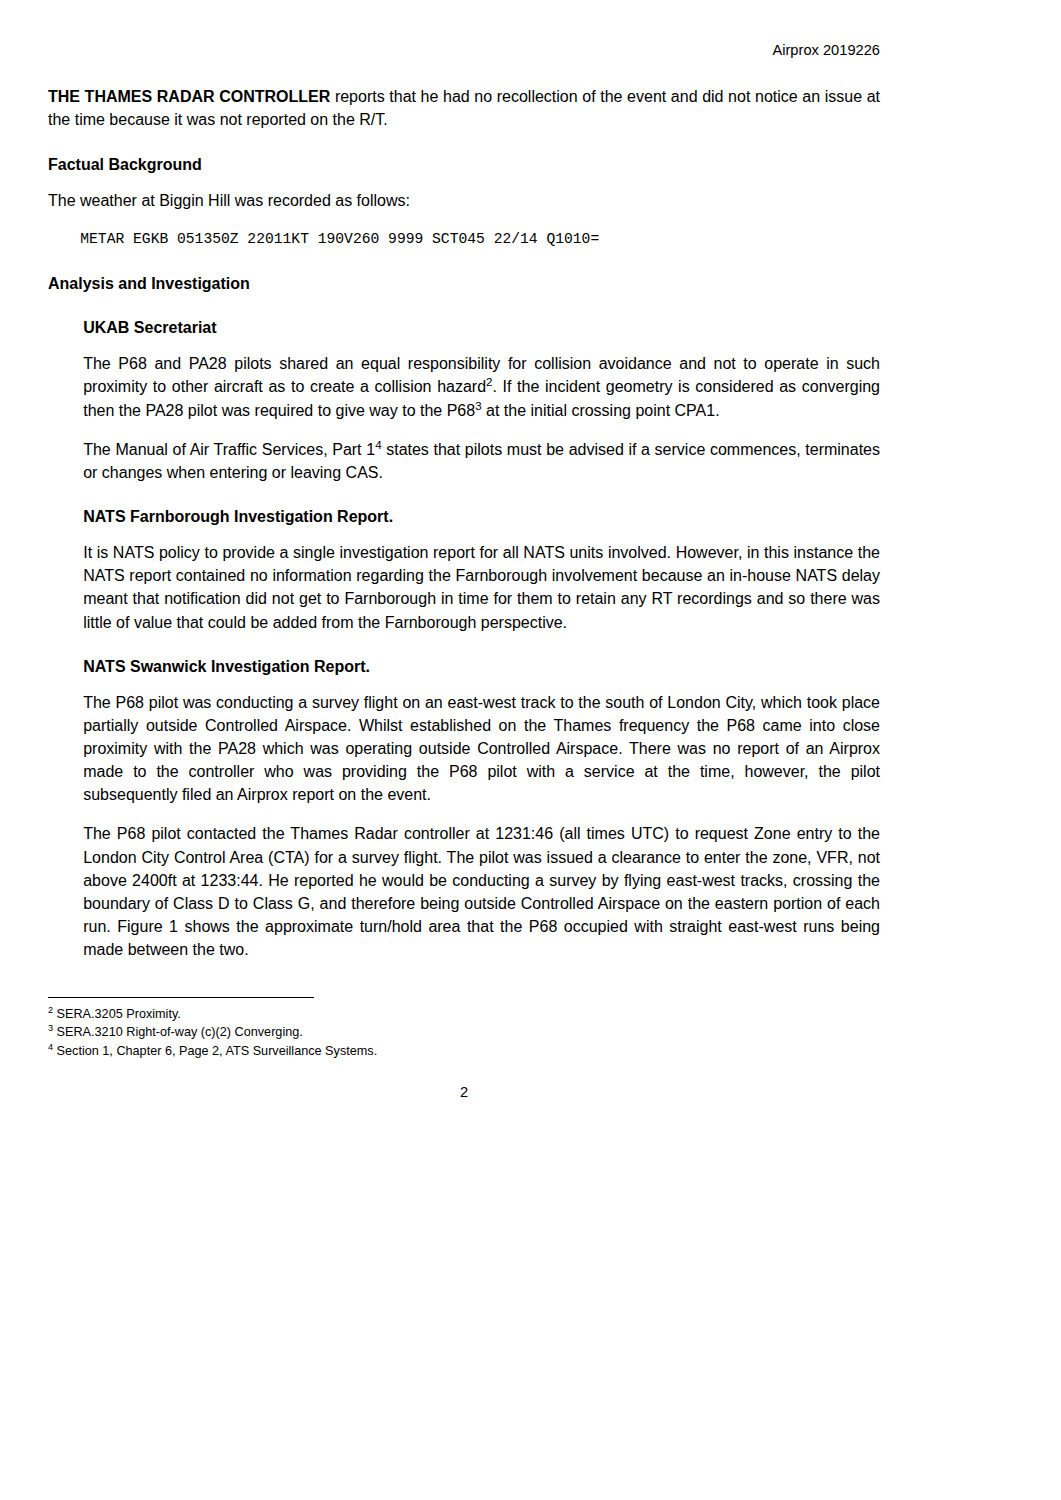Airprox 2019226
THE THAMES RADAR CONTROLLER reports that he had no recollection of the event and did not notice an issue at the time because it was not reported on the R/T.
Factual Background
The weather at Biggin Hill was recorded as follows:
METAR EGKB 051350Z 22011KT 190V260 9999 SCT045 22/14 Q1010=
Analysis and Investigation
UKAB Secretariat
The P68 and PA28 pilots shared an equal responsibility for collision avoidance and not to operate in such proximity to other aircraft as to create a collision hazard2. If the incident geometry is considered as converging then the PA28 pilot was required to give way to the P683 at the initial crossing point CPA1.
The Manual of Air Traffic Services, Part 14 states that pilots must be advised if a service commences, terminates or changes when entering or leaving CAS.
NATS Farnborough Investigation Report.
It is NATS policy to provide a single investigation report for all NATS units involved. However, in this instance the NATS report contained no information regarding the Farnborough involvement because an in-house NATS delay meant that notification did not get to Farnborough in time for them to retain any RT recordings and so there was little of value that could be added from the Farnborough perspective.
NATS Swanwick Investigation Report.
The P68 pilot was conducting a survey flight on an east-west track to the south of London City, which took place partially outside Controlled Airspace. Whilst established on the Thames frequency the P68 came into close proximity with the PA28 which was operating outside Controlled Airspace. There was no report of an Airprox made to the controller who was providing the P68 pilot with a service at the time, however, the pilot subsequently filed an Airprox report on the event.
The P68 pilot contacted the Thames Radar controller at 1231:46 (all times UTC) to request Zone entry to the London City Control Area (CTA) for a survey flight. The pilot was issued a clearance to enter the zone, VFR, not above 2400ft at 1233:44. He reported he would be conducting a survey by flying east-west tracks, crossing the boundary of Class D to Class G, and therefore being outside Controlled Airspace on the eastern portion of each run. Figure 1 shows the approximate turn/hold area that the P68 occupied with straight east-west runs being made between the two.
2 SERA.3205 Proximity.
3 SERA.3210 Right-of-way (c)(2) Converging.
4 Section 1, Chapter 6, Page 2, ATS Surveillance Systems.
2